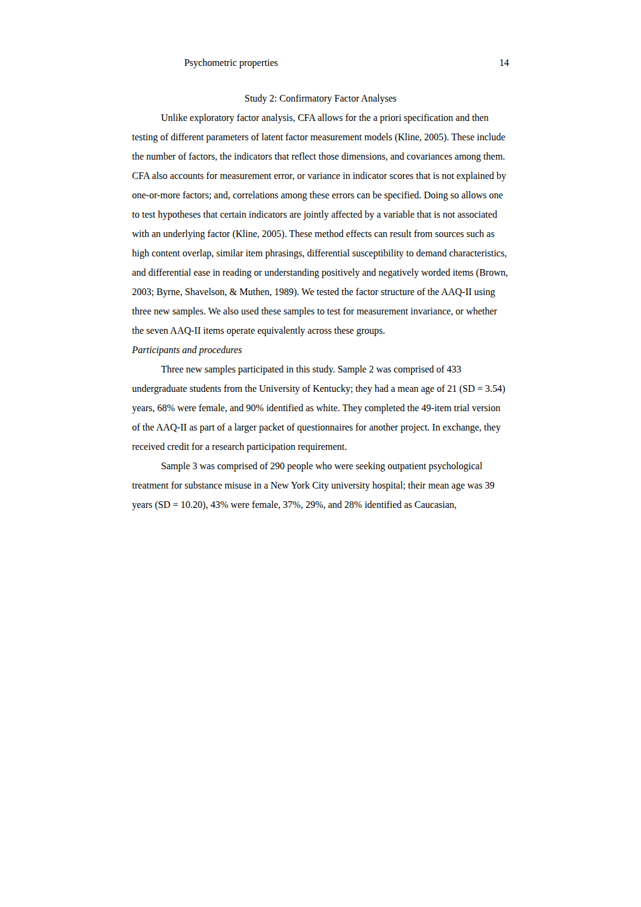Psychometric properties 14
Study 2: Confirmatory Factor Analyses
Unlike exploratory factor analysis, CFA allows for the a priori specification and then testing of different parameters of latent factor measurement models (Kline, 2005). These include the number of factors, the indicators that reflect those dimensions, and covariances among them. CFA also accounts for measurement error, or variance in indicator scores that is not explained by one-or-more factors; and, correlations among these errors can be specified. Doing so allows one to test hypotheses that certain indicators are jointly affected by a variable that is not associated with an underlying factor (Kline, 2005). These method effects can result from sources such as high content overlap, similar item phrasings, differential susceptibility to demand characteristics, and differential ease in reading or understanding positively and negatively worded items (Brown, 2003; Byrne, Shavelson, & Muthen, 1989). We tested the factor structure of the AAQ-II using three new samples. We also used these samples to test for measurement invariance, or whether the seven AAQ-II items operate equivalently across these groups.
Participants and procedures
Three new samples participated in this study. Sample 2 was comprised of 433 undergraduate students from the University of Kentucky; they had a mean age of 21 (SD = 3.54) years, 68% were female, and 90% identified as white. They completed the 49-item trial version of the AAQ-II as part of a larger packet of questionnaires for another project. In exchange, they received credit for a research participation requirement.
Sample 3 was comprised of 290 people who were seeking outpatient psychological treatment for substance misuse in a New York City university hospital; their mean age was 39 years (SD = 10.20), 43% were female, 37%, 29%, and 28% identified as Caucasian,